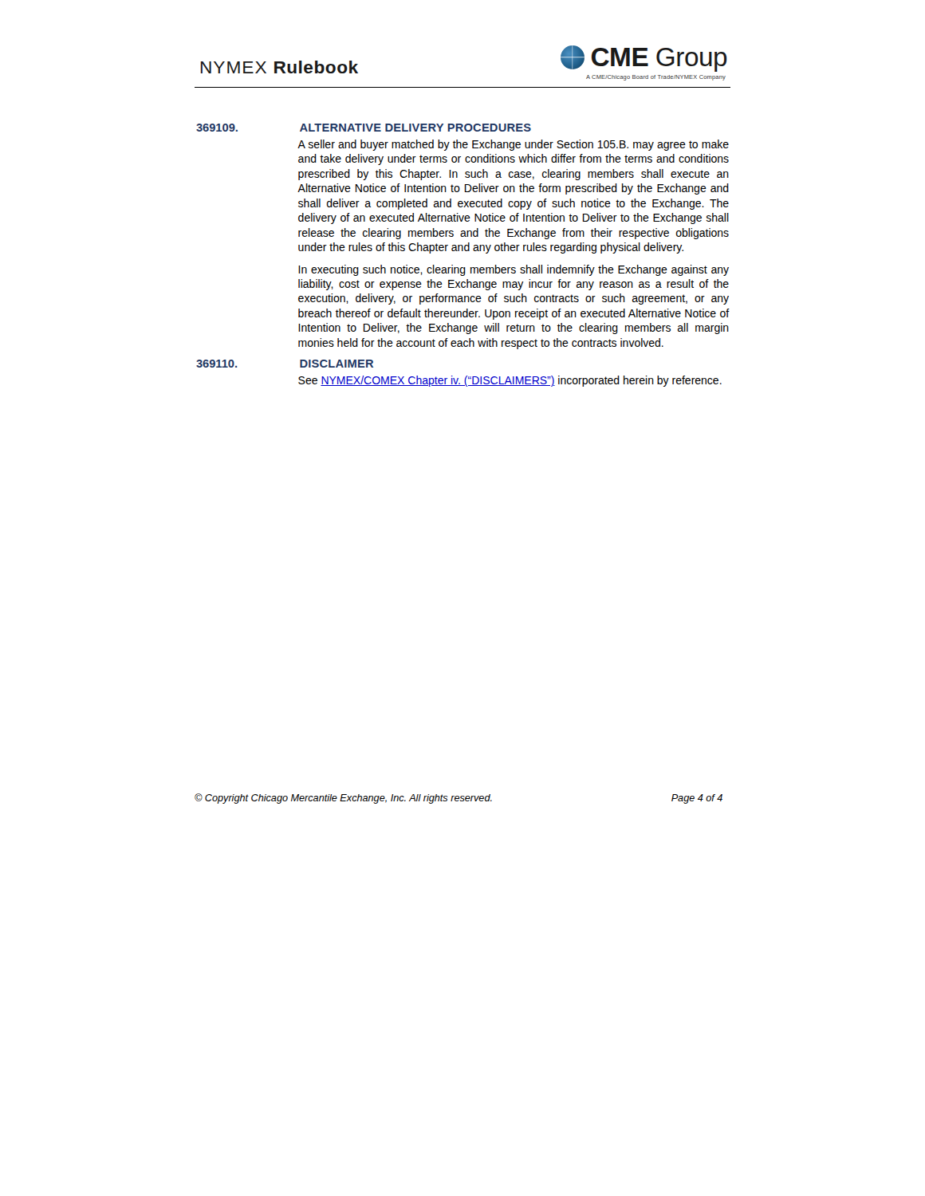NYMEX Rulebook
CME Group
A CME/Chicago Board of Trade/NYMEX Company
369109.
ALTERNATIVE DELIVERY PROCEDURES
A seller and buyer matched by the Exchange under Section 105.B. may agree to make and take delivery under terms or conditions which differ from the terms and conditions prescribed by this Chapter. In such a case, clearing members shall execute an Alternative Notice of Intention to Deliver on the form prescribed by the Exchange and shall deliver a completed and executed copy of such notice to the Exchange. The delivery of an executed Alternative Notice of Intention to Deliver to the Exchange shall release the clearing members and the Exchange from their respective obligations under the rules of this Chapter and any other rules regarding physical delivery.
In executing such notice, clearing members shall indemnify the Exchange against any liability, cost or expense the Exchange may incur for any reason as a result of the execution, delivery, or performance of such contracts or such agreement, or any breach thereof or default thereunder. Upon receipt of an executed Alternative Notice of Intention to Deliver, the Exchange will return to the clearing members all margin monies held for the account of each with respect to the contracts involved.
369110.
DISCLAIMER
See NYMEX/COMEX Chapter iv. (“DISCLAIMERS”) incorporated herein by reference.
© Copyright Chicago Mercantile Exchange, Inc. All rights reserved.
Page 4 of 4